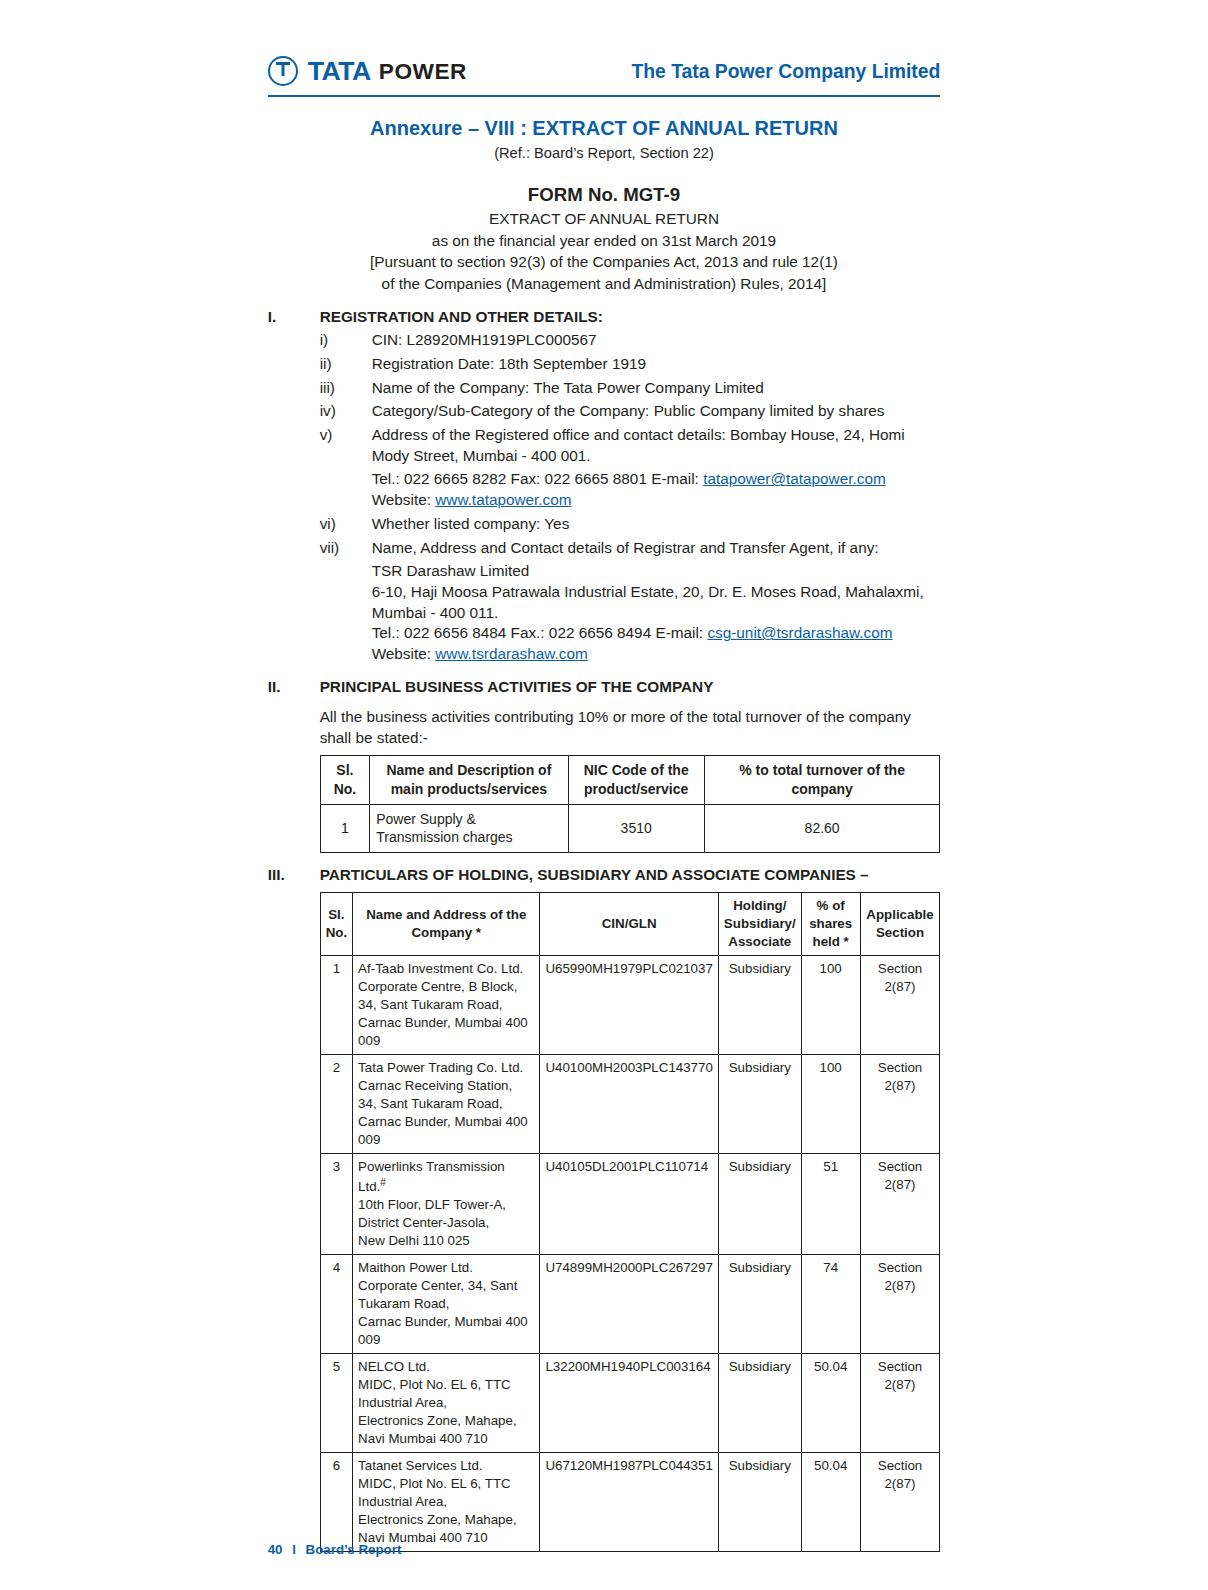TATA POWER
The Tata Power Company Limited
Annexure – VIII : EXTRACT OF ANNUAL RETURN
(Ref.: Board’s Report, Section 22)
FORM No. MGT-9
EXTRACT OF ANNUAL RETURN
as on the financial year ended on 31st March 2019
[Pursuant to section 92(3) of the Companies Act, 2013 and rule 12(1)
of the Companies (Management and Administration) Rules, 2014]
I.
REGISTRATION AND OTHER DETAILS:
i)
CIN: L28920MH1919PLC000567
ii)
Registration Date: 18th September 1919
iii)
Name of the Company: The Tata Power Company Limited
iv)
Category/Sub-Category of the Company: Public Company limited by shares
v)
Address of the Registered office and contact details: Bombay House, 24, Homi Mody Street, Mumbai - 400 001.
Tel.: 022 6665 8282 Fax: 022 6665 8801 E-mail: tatapower@tatapower.com Website: www.tatapower.com
vi)
Whether listed company: Yes
vii)
Name, Address and Contact details of Registrar and Transfer Agent, if any:
TSR Darashaw Limited
6-10, Haji Moosa Patrawala Industrial Estate, 20, Dr. E. Moses Road, Mahalaxmi, Mumbai - 400 011.
Tel.: 022 6656 8484 Fax.: 022 6656 8494 E-mail: csg-unit@tsrdarashaw.com Website: www.tsrdarashaw.com
II.
PRINCIPAL BUSINESS ACTIVITIES OF THE COMPANY
All the business activities contributing 10% or more of the total turnover of the company shall be stated:-
| Sl. No. | Name and Description of main products/services | NIC Code of the product/service | % to total turnover of the company |
| --- | --- | --- | --- |
| 1 | Power Supply & Transmission charges | 3510 | 82.60 |
III.
PARTICULARS OF HOLDING, SUBSIDIARY AND ASSOCIATE COMPANIES –
| Sl. No. | Name and Address of the Company * | CIN/GLN | Holding/ Subsidiary/ Associate | % of shares held * | Applicable Section |
| --- | --- | --- | --- | --- | --- |
| 1 | Af-Taab Investment Co. Ltd. Corporate Centre, B Block, 34, Sant Tukaram Road, Carnac Bunder, Mumbai 400 009 | U65990MH1979PLC021037 | Subsidiary | 100 | Section 2(87) |
| 2 | Tata Power Trading Co. Ltd. Carnac Receiving Station, 34, Sant Tukaram Road, Carnac Bunder, Mumbai 400 009 | U40100MH2003PLC143770 | Subsidiary | 100 | Section 2(87) |
| 3 | Powerlinks Transmission Ltd. # 10th Floor, DLF Tower-A, District Center-Jasola, New Delhi 110 025 | U40105DL2001PLC110714 | Subsidiary | 51 | Section 2(87) |
| 4 | Maithon Power Ltd. Corporate Center, 34, Sant Tukaram Road, Carnac Bunder, Mumbai 400 009 | U74899MH2000PLC267297 | Subsidiary | 74 | Section 2(87) |
| 5 | NELCO Ltd. MIDC, Plot No. EL 6, TTC Industrial Area, Electronics Zone, Mahape, Navi Mumbai 400 710 | L32200MH1940PLC003164 | Subsidiary | 50.04 | Section 2(87) |
| 6 | Tatanet Services Ltd. MIDC, Plot No. EL 6, TTC Industrial Area, Electronics Zone, Mahape, Navi Mumbai 400 710 | U67120MH1987PLC044351 | Subsidiary | 50.04 | Section 2(87) |
40 l Board’s Report